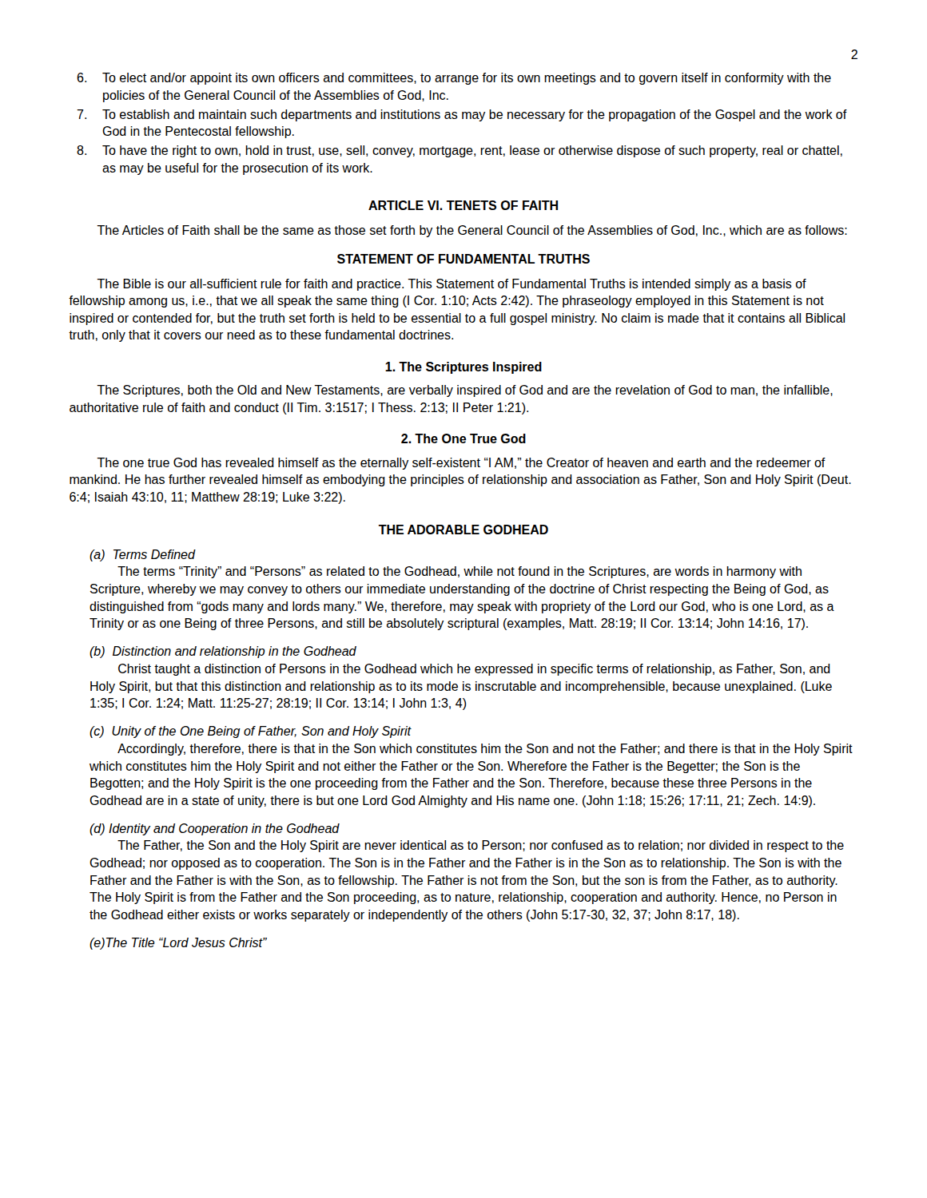2
6. To elect and/or appoint its own officers and committees, to arrange for its own meetings and to govern itself in conformity with the policies of the General Council of the Assemblies of God, Inc.
7. To establish and maintain such departments and institutions as may be necessary for the propagation of the Gospel and the work of God in the Pentecostal fellowship.
8. To have the right to own, hold in trust, use, sell, convey, mortgage, rent, lease or otherwise dispose of such property, real or chattel, as may be useful for the prosecution of its work.
ARTICLE VI. TENETS OF FAITH
The Articles of Faith shall be the same as those set forth by the General Council of the Assemblies of God, Inc., which are as follows:
STATEMENT OF FUNDAMENTAL TRUTHS
The Bible is our all-sufficient rule for faith and practice. This Statement of Fundamental Truths is intended simply as a basis of fellowship among us, i.e., that we all speak the same thing (I Cor. 1:10; Acts 2:42). The phraseology employed in this Statement is not inspired or contended for, but the truth set forth is held to be essential to a full gospel ministry. No claim is made that it contains all Biblical truth, only that it covers our need as to these fundamental doctrines.
1. The Scriptures Inspired
The Scriptures, both the Old and New Testaments, are verbally inspired of God and are the revelation of God to man, the infallible, authoritative rule of faith and conduct (II Tim. 3:1517; I Thess. 2:13; II Peter 1:21).
2. The One True God
The one true God has revealed himself as the eternally self-existent “I AM,” the Creator of heaven and earth and the redeemer of mankind. He has further revealed himself as embodying the principles of relationship and association as Father, Son and Holy Spirit (Deut. 6:4; Isaiah 43:10, 11; Matthew 28:19; Luke 3:22).
THE ADORABLE GODHEAD
(a) Terms Defined
The terms “Trinity” and “Persons” as related to the Godhead, while not found in the Scriptures, are words in harmony with Scripture, whereby we may convey to others our immediate understanding of the doctrine of Christ respecting the Being of God, as distinguished from “gods many and lords many.” We, therefore, may speak with propriety of the Lord our God, who is one Lord, as a Trinity or as one Being of three Persons, and still be absolutely scriptural (examples, Matt. 28:19; II Cor. 13:14; John 14:16, 17).
(b) Distinction and relationship in the Godhead
Christ taught a distinction of Persons in the Godhead which he expressed in specific terms of relationship, as Father, Son, and Holy Spirit, but that this distinction and relationship as to its mode is inscrutable and incomprehensible, because unexplained. (Luke 1:35; I Cor. 1:24; Matt. 11:25-27; 28:19; II Cor. 13:14; I John 1:3, 4)
(c) Unity of the One Being of Father, Son and Holy Spirit
Accordingly, therefore, there is that in the Son which constitutes him the Son and not the Father; and there is that in the Holy Spirit which constitutes him the Holy Spirit and not either the Father or the Son. Wherefore the Father is the Begetter; the Son is the Begotten; and the Holy Spirit is the one proceeding from the Father and the Son. Therefore, because these three Persons in the Godhead are in a state of unity, there is but one Lord God Almighty and His name one. (John 1:18; 15:26; 17:11, 21; Zech. 14:9).
(d) Identity and Cooperation in the Godhead
The Father, the Son and the Holy Spirit are never identical as to Person; nor confused as to relation; nor divided in respect to the Godhead; nor opposed as to cooperation. The Son is in the Father and the Father is in the Son as to relationship. The Son is with the Father and the Father is with the Son, as to fellowship. The Father is not from the Son, but the son is from the Father, as to authority. The Holy Spirit is from the Father and the Son proceeding, as to nature, relationship, cooperation and authority. Hence, no Person in the Godhead either exists or works separately or independently of the others (John 5:17-30, 32, 37; John 8:17, 18).
(e)The Title “Lord Jesus Christ”